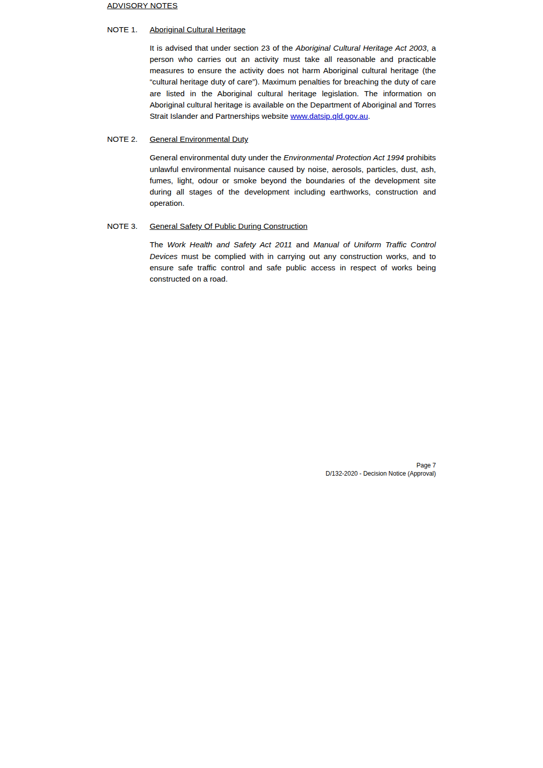ADVISORY NOTES
NOTE 1.
Aboriginal Cultural Heritage
It is advised that under section 23 of the Aboriginal Cultural Heritage Act 2003, a person who carries out an activity must take all reasonable and practicable measures to ensure the activity does not harm Aboriginal cultural heritage (the “cultural heritage duty of care”). Maximum penalties for breaching the duty of care are listed in the Aboriginal cultural heritage legislation. The information on Aboriginal cultural heritage is available on the Department of Aboriginal and Torres Strait Islander and Partnerships website www.datsip.qld.gov.au.
NOTE 2.
General Environmental Duty
General environmental duty under the Environmental Protection Act 1994 prohibits unlawful environmental nuisance caused by noise, aerosols, particles, dust, ash, fumes, light, odour or smoke beyond the boundaries of the development site during all stages of the development including earthworks, construction and operation.
NOTE 3.
General Safety Of Public During Construction
The Work Health and Safety Act 2011 and Manual of Uniform Traffic Control Devices must be complied with in carrying out any construction works, and to ensure safe traffic control and safe public access in respect of works being constructed on a road.
Page 7
D/132-2020 - Decision Notice (Approval)